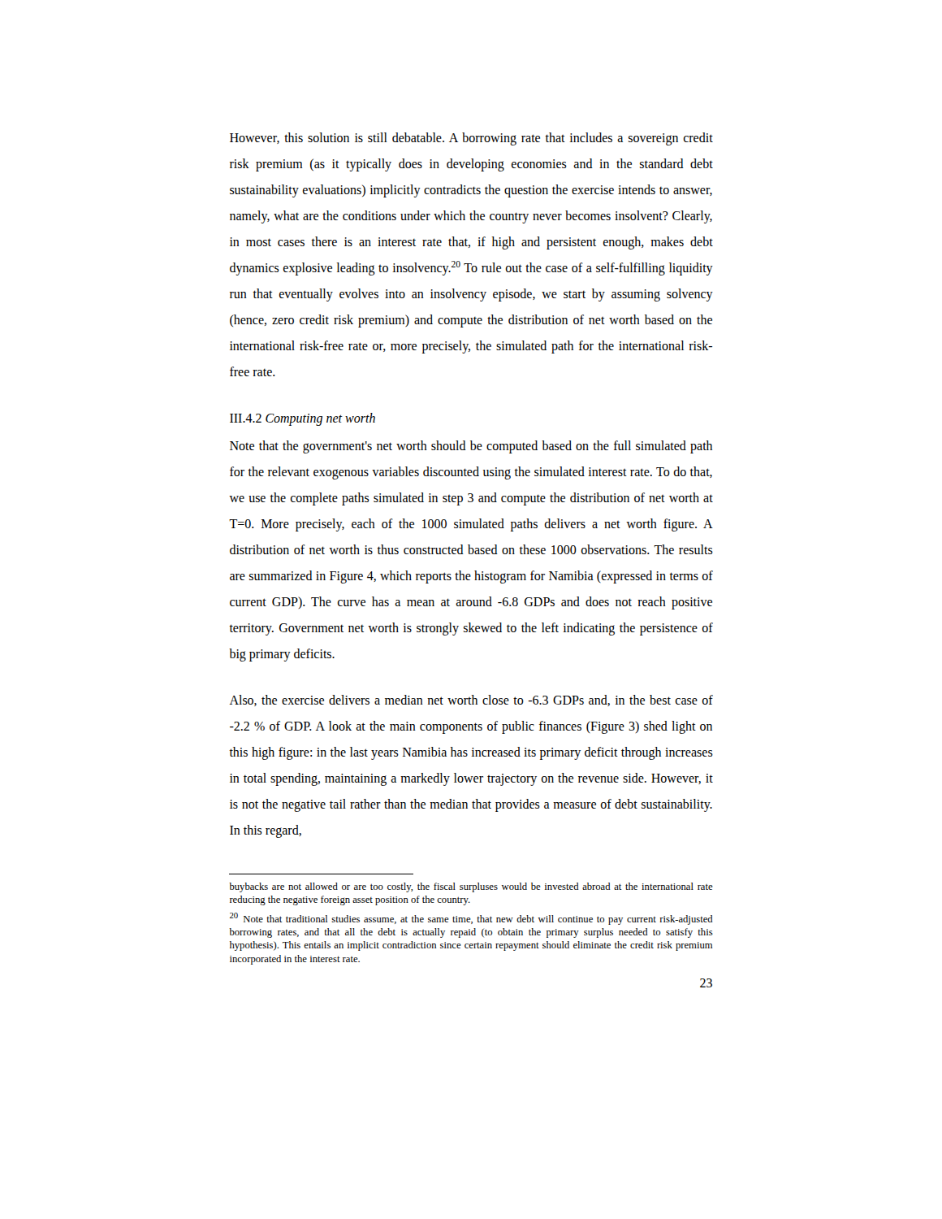However, this solution is still debatable. A borrowing rate that includes a sovereign credit risk premium (as it typically does in developing economies and in the standard debt sustainability evaluations) implicitly contradicts the question the exercise intends to answer, namely, what are the conditions under which the country never becomes insolvent? Clearly, in most cases there is an interest rate that, if high and persistent enough, makes debt dynamics explosive leading to insolvency.20 To rule out the case of a self-fulfilling liquidity run that eventually evolves into an insolvency episode, we start by assuming solvency (hence, zero credit risk premium) and compute the distribution of net worth based on the international risk-free rate or, more precisely, the simulated path for the international risk-free rate.
III.4.2 Computing net worth
Note that the government's net worth should be computed based on the full simulated path for the relevant exogenous variables discounted using the simulated interest rate. To do that, we use the complete paths simulated in step 3 and compute the distribution of net worth at T=0. More precisely, each of the 1000 simulated paths delivers a net worth figure. A distribution of net worth is thus constructed based on these 1000 observations. The results are summarized in Figure 4, which reports the histogram for Namibia (expressed in terms of current GDP). The curve has a mean at around -6.8 GDPs and does not reach positive territory. Government net worth is strongly skewed to the left indicating the persistence of big primary deficits.
Also, the exercise delivers a median net worth close to -6.3 GDPs and, in the best case of -2.2 % of GDP. A look at the main components of public finances (Figure 3) shed light on this high figure: in the last years Namibia has increased its primary deficit through increases in total spending, maintaining a markedly lower trajectory on the revenue side. However, it is not the negative tail rather than the median that provides a measure of debt sustainability. In this regard,
buybacks are not allowed or are too costly, the fiscal surpluses would be invested abroad at the international rate reducing the negative foreign asset position of the country.
20 Note that traditional studies assume, at the same time, that new debt will continue to pay current risk-adjusted borrowing rates, and that all the debt is actually repaid (to obtain the primary surplus needed to satisfy this hypothesis). This entails an implicit contradiction since certain repayment should eliminate the credit risk premium incorporated in the interest rate.
23